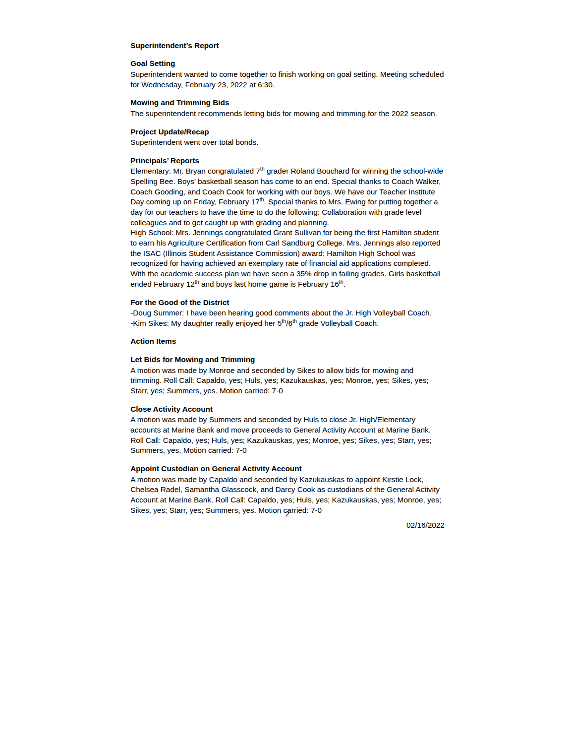Superintendent’s Report
Goal Setting
Superintendent wanted to come together to finish working on goal setting. Meeting scheduled for Wednesday, February 23, 2022 at 6:30.
Mowing and Trimming Bids
The superintendent recommends letting bids for mowing and trimming for the 2022 season.
Project Update/Recap
Superintendent went over total bonds.
Principals’ Reports
Elementary: Mr. Bryan congratulated 7th grader Roland Bouchard for winning the school-wide Spelling Bee. Boys’ basketball season has come to an end. Special thanks to Coach Walker, Coach Gooding, and Coach Cook for working with our boys. We have our Teacher Institute Day coming up on Friday, February 17th. Special thanks to Mrs. Ewing for putting together a day for our teachers to have the time to do the following: Collaboration with grade level colleagues and to get caught up with grading and planning.
High School: Mrs. Jennings congratulated Grant Sullivan for being the first Hamilton student to earn his Agriculture Certification from Carl Sandburg College. Mrs. Jennings also reported the ISAC (Illinois Student Assistance Commission) award: Hamilton High School was recognized for having achieved an exemplary rate of financial aid applications completed. With the academic success plan we have seen a 35% drop in failing grades. Girls basketball ended February 12th and boys last home game is February 16th.
For the Good of the District
-Doug Summer: I have been hearing good comments about the Jr. High Volleyball Coach.
-Kim Sikes: My daughter really enjoyed her 5th/6th grade Volleyball Coach.
Action Items
Let Bids for Mowing and Trimming
A motion was made by Monroe and seconded by Sikes to allow bids for mowing and trimming. Roll Call: Capaldo, yes; Huls, yes; Kazukauskas, yes; Monroe, yes; Sikes, yes; Starr, yes; Summers, yes. Motion carried: 7-0
Close Activity Account
A motion was made by Summers and seconded by Huls to close Jr. High/Elementary accounts at Marine Bank and move proceeds to General Activity Account at Marine Bank. Roll Call: Capaldo, yes; Huls, yes; Kazukauskas, yes; Monroe, yes; Sikes, yes; Starr, yes; Summers, yes. Motion carried: 7-0
Appoint Custodian on General Activity Account
A motion was made by Capaldo and seconded by Kazukauskas to appoint Kirstie Lock, Chelsea Radel, Samantha Glasscock, and Darcy Cook as custodians of the General Activity Account at Marine Bank. Roll Call: Capaldo, yes; Huls, yes; Kazukauskas, yes; Monroe, yes; Sikes, yes; Starr, yes; Summers, yes. Motion carried: 7-0
2
02/16/2022